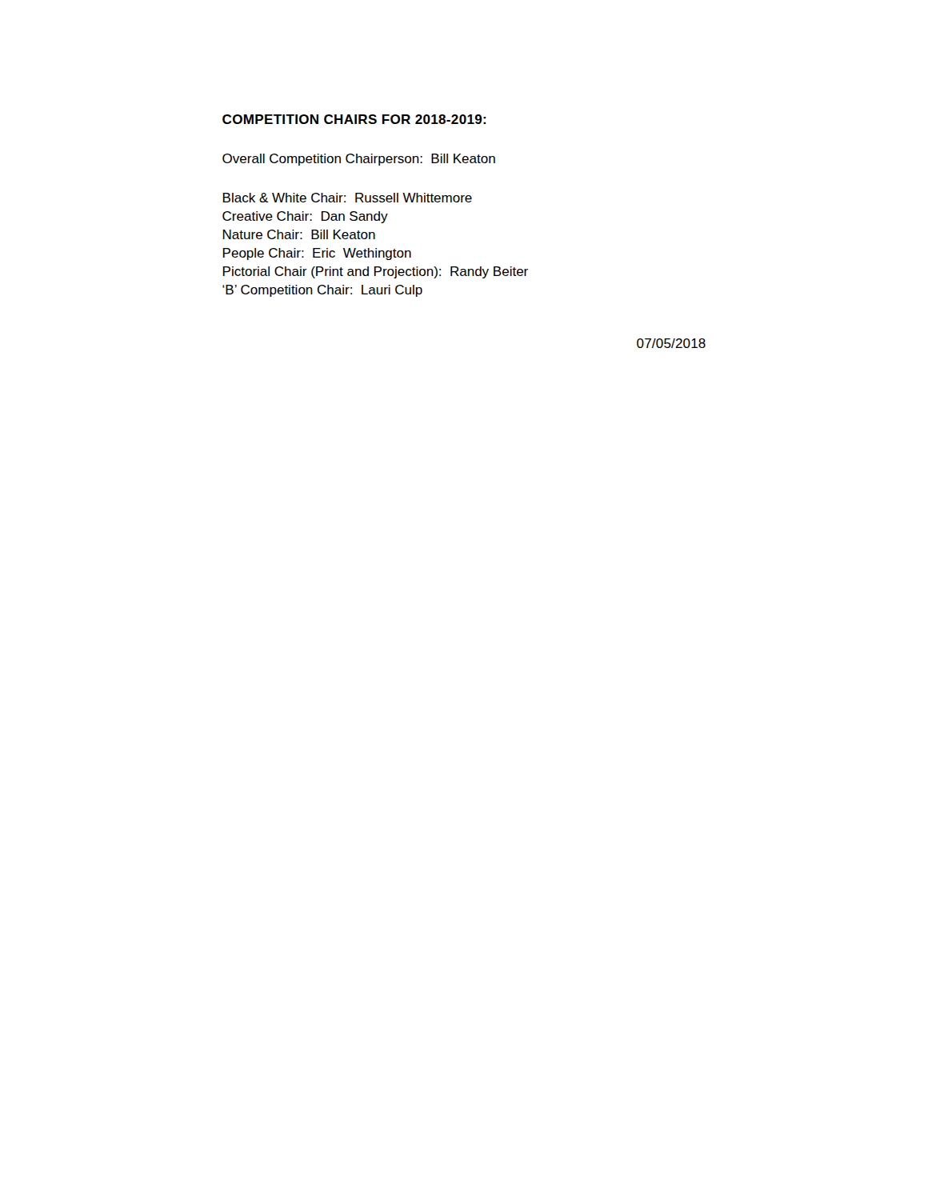COMPETITION CHAIRS FOR 2018-2019:
Overall Competition Chairperson: Bill Keaton
Black & White Chair: Russell Whittemore
Creative Chair: Dan Sandy
Nature Chair: Bill Keaton
People Chair: Eric Wethington
Pictorial Chair (Print and Projection): Randy Beiter
‘B’ Competition Chair: Lauri Culp
07/05/2018